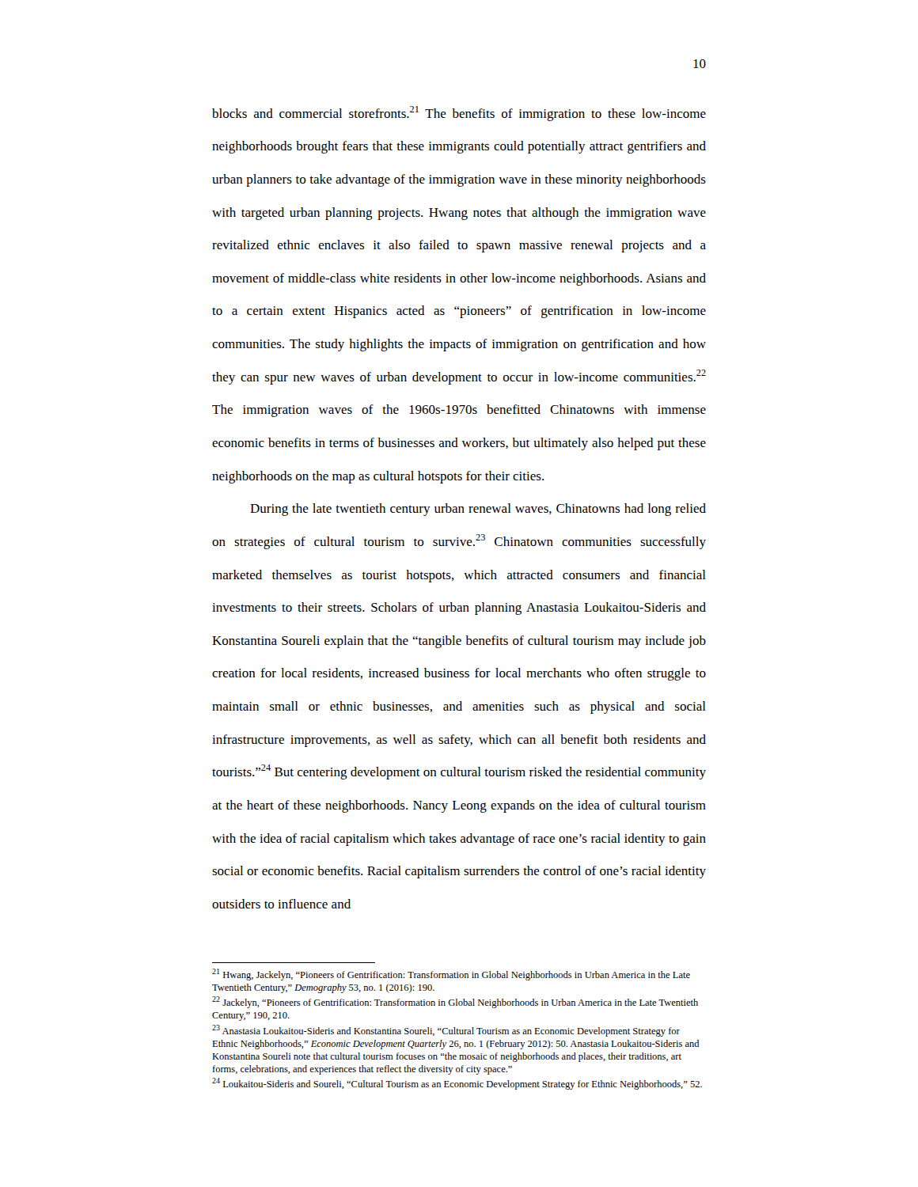10
blocks and commercial storefronts.21 The benefits of immigration to these low-income neighborhoods brought fears that these immigrants could potentially attract gentrifiers and urban planners to take advantage of the immigration wave in these minority neighborhoods with targeted urban planning projects. Hwang notes that although the immigration wave revitalized ethnic enclaves it also failed to spawn massive renewal projects and a movement of middle-class white residents in other low-income neighborhoods. Asians and to a certain extent Hispanics acted as “pioneers” of gentrification in low-income communities. The study highlights the impacts of immigration on gentrification and how they can spur new waves of urban development to occur in low-income communities.22 The immigration waves of the 1960s-1970s benefitted Chinatowns with immense economic benefits in terms of businesses and workers, but ultimately also helped put these neighborhoods on the map as cultural hotspots for their cities.
During the late twentieth century urban renewal waves, Chinatowns had long relied on strategies of cultural tourism to survive.23 Chinatown communities successfully marketed themselves as tourist hotspots, which attracted consumers and financial investments to their streets. Scholars of urban planning Anastasia Loukaitou-Sideris and Konstantina Soureli explain that the “tangible benefits of cultural tourism may include job creation for local residents, increased business for local merchants who often struggle to maintain small or ethnic businesses, and amenities such as physical and social infrastructure improvements, as well as safety, which can all benefit both residents and tourists.”24 But centering development on cultural tourism risked the residential community at the heart of these neighborhoods. Nancy Leong expands on the idea of cultural tourism with the idea of racial capitalism which takes advantage of race one’s racial identity to gain social or economic benefits. Racial capitalism surrenders the control of one’s racial identity outsiders to influence and
21 Hwang, Jackelyn, “Pioneers of Gentrification: Transformation in Global Neighborhoods in Urban America in the Late Twentieth Century,” Demography 53, no. 1 (2016): 190.
22 Jackelyn, “Pioneers of Gentrification: Transformation in Global Neighborhoods in Urban America in the Late Twentieth Century,” 190, 210.
23 Anastasia Loukaitou-Sideris and Konstantina Soureli, “Cultural Tourism as an Economic Development Strategy for Ethnic Neighborhoods,” Economic Development Quarterly 26, no. 1 (February 2012): 50. Anastasia Loukaitou-Sideris and Konstantina Soureli note that cultural tourism focuses on “the mosaic of neighborhoods and places, their traditions, art forms, celebrations, and experiences that reflect the diversity of city space.”
24 Loukaitou-Sideris and Soureli, “Cultural Tourism as an Economic Development Strategy for Ethnic Neighborhoods,” 52.